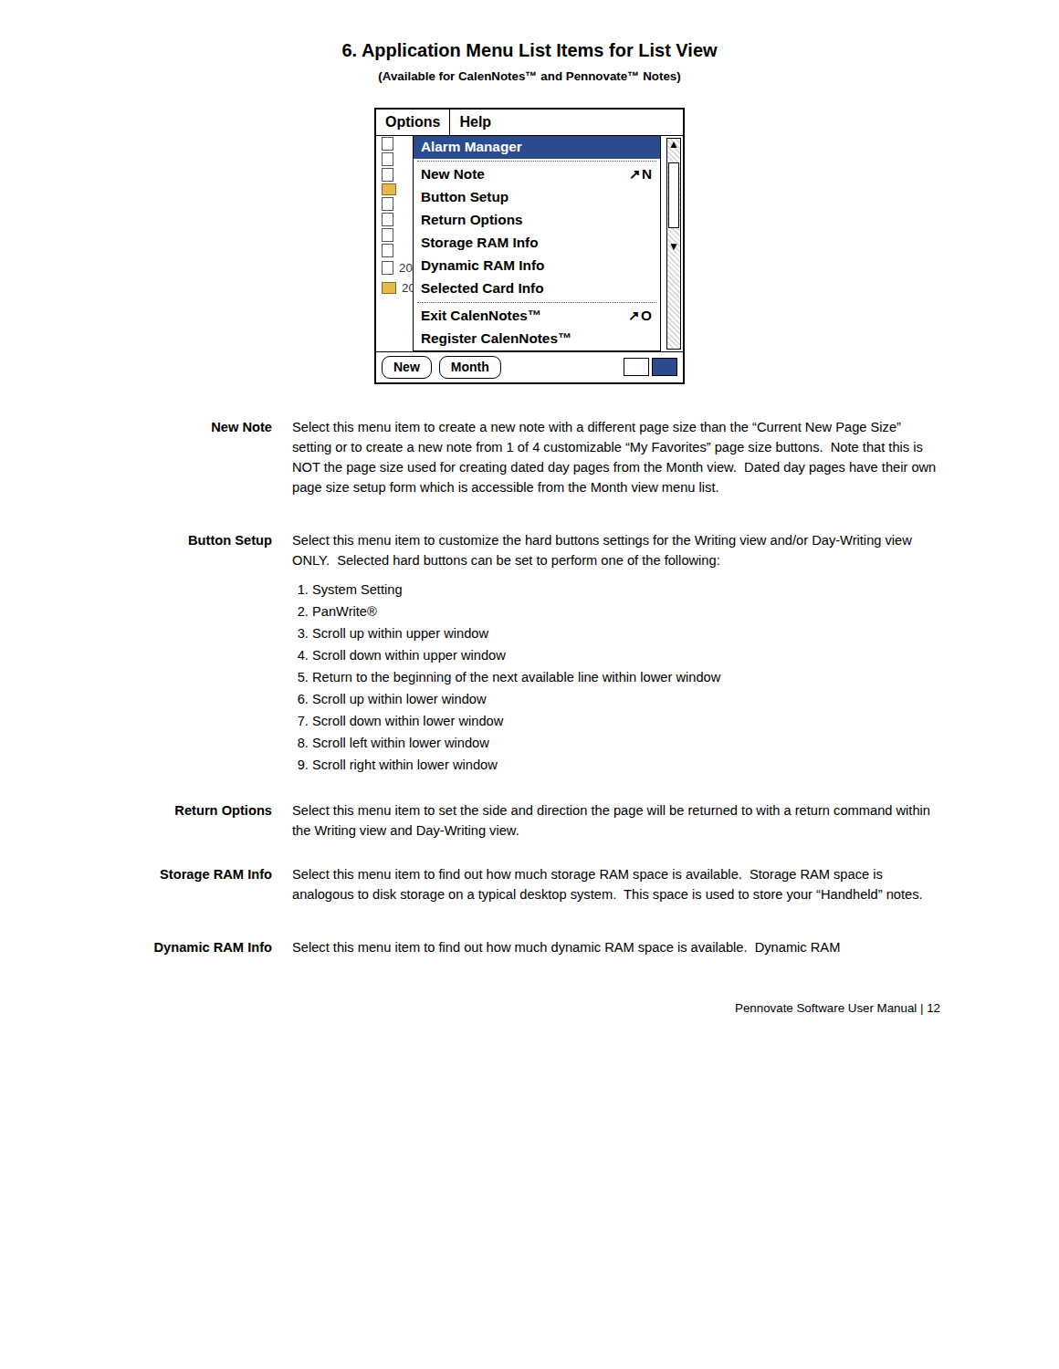6. Application Menu List Items for List View
(Available for CalenNotes™ and Pennovate™ Notes)
Options
Help
2007-01-08.bmp
2007-01-09
Alarm Manager
New Note↗N
Button Setup
Return Options
Storage RAM Info
Dynamic RAM Info
Selected Card Info
Exit CalenNotes™↗O
Register CalenNotes™
▲
▼
New
Month
New Note
Select this menu item to create a new note with a different page size than the “Current New Page Size” setting or to create a new note from 1 of 4 customizable “My Favorites” page size buttons. Note that this is NOT the page size used for creating dated day pages from the Month view. Dated day pages have their own page size setup form which is accessible from the Month view menu list.
Button Setup
Select this menu item to customize the hard buttons settings for the Writing view and/or Day-Writing view ONLY. Selected hard buttons can be set to perform one of the following:
System Setting
PanWrite®
Scroll up within upper window
Scroll down within upper window
Return to the beginning of the next available line within lower window
Scroll up within lower window
Scroll down within lower window
Scroll left within lower window
Scroll right within lower window
Return Options
Select this menu item to set the side and direction the page will be returned to with a return command within the Writing view and Day-Writing view.
Storage RAM Info
Select this menu item to find out how much storage RAM space is available. Storage RAM space is analogous to disk storage on a typical desktop system. This space is used to store your “Handheld” notes.
Dynamic RAM Info
Select this menu item to find out how much dynamic RAM space is available. Dynamic RAM
Pennovate Software User Manual | 12